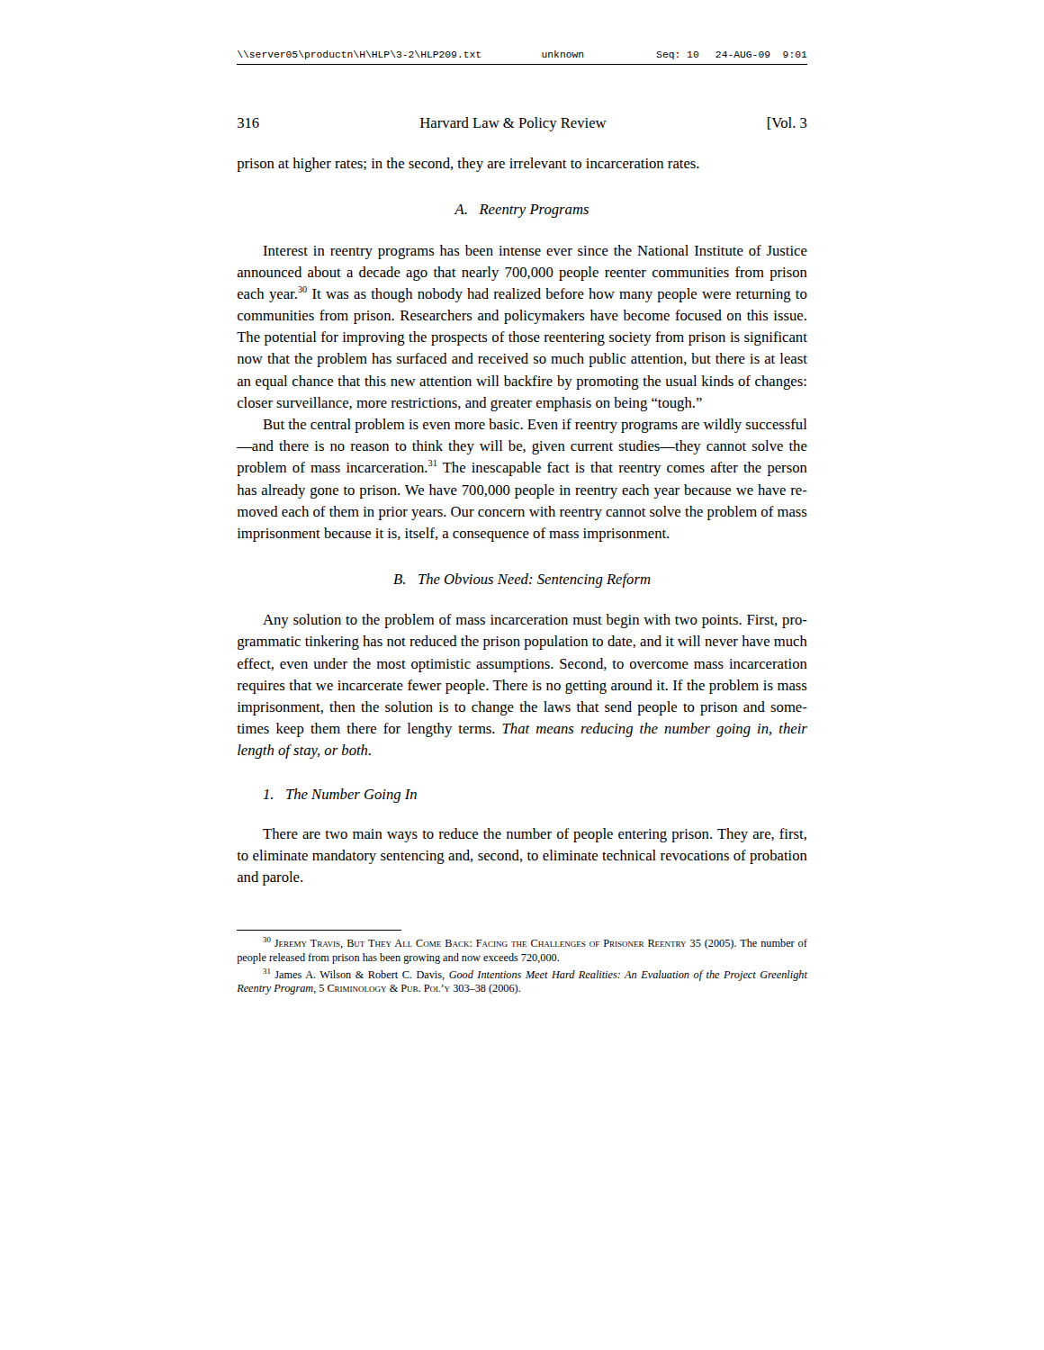\\server05\productn\H\HLP\3-2\HLP209.txt unknown Seq: 10 24-AUG-09 9:01
316 Harvard Law & Policy Review [Vol. 3
prison at higher rates; in the second, they are irrelevant to incarceration rates.
A. Reentry Programs
Interest in reentry programs has been intense ever since the National Institute of Justice announced about a decade ago that nearly 700,000 people reenter communities from prison each year.30 It was as though nobody had realized before how many people were returning to communities from prison. Researchers and policymakers have become focused on this issue. The potential for improving the prospects of those reentering society from prison is significant now that the problem has surfaced and received so much public attention, but there is at least an equal chance that this new attention will backfire by promoting the usual kinds of changes: closer surveillance, more restrictions, and greater emphasis on being “tough.”
But the central problem is even more basic. Even if reentry programs are wildly successful—and there is no reason to think they will be, given current studies—they cannot solve the problem of mass incarceration.31 The inescapable fact is that reentry comes after the person has already gone to prison. We have 700,000 people in reentry each year because we have removed each of them in prior years. Our concern with reentry cannot solve the problem of mass imprisonment because it is, itself, a consequence of mass imprisonment.
B. The Obvious Need: Sentencing Reform
Any solution to the problem of mass incarceration must begin with two points. First, programmatic tinkering has not reduced the prison population to date, and it will never have much effect, even under the most optimistic assumptions. Second, to overcome mass incarceration requires that we incarcerate fewer people. There is no getting around it. If the problem is mass imprisonment, then the solution is to change the laws that send people to prison and sometimes keep them there for lengthy terms. That means reducing the number going in, their length of stay, or both.
1. The Number Going In
There are two main ways to reduce the number of people entering prison. They are, first, to eliminate mandatory sentencing and, second, to eliminate technical revocations of probation and parole.
30 Jeremy Travis, But They All Come Back: Facing the Challenges of Prisoner Reentry 35 (2005). The number of people released from prison has been growing and now exceeds 720,000.
31 James A. Wilson & Robert C. Davis, Good Intentions Meet Hard Realities: An Evaluation of the Project Greenlight Reentry Program, 5 Criminology & Pub. Pol’y 303–38 (2006).